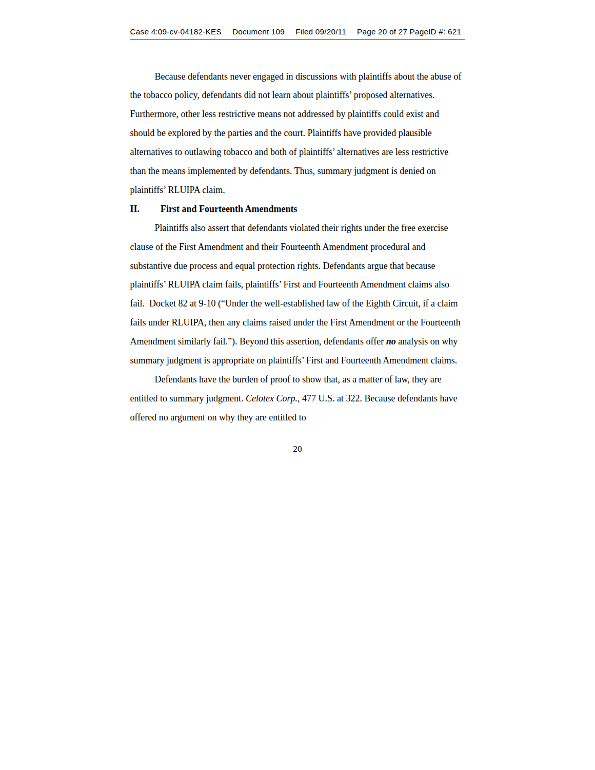Case 4:09-cv-04182-KES Document 109 Filed 09/20/11 Page 20 of 27 PageID #: 621
Because defendants never engaged in discussions with plaintiffs about the abuse of the tobacco policy, defendants did not learn about plaintiffs’ proposed alternatives. Furthermore, other less restrictive means not addressed by plaintiffs could exist and should be explored by the parties and the court. Plaintiffs have provided plausible alternatives to outlawing tobacco and both of plaintiffs’ alternatives are less restrictive than the means implemented by defendants. Thus, summary judgment is denied on plaintiffs’ RLUIPA claim.
II. First and Fourteenth Amendments
Plaintiffs also assert that defendants violated their rights under the free exercise clause of the First Amendment and their Fourteenth Amendment procedural and substantive due process and equal protection rights. Defendants argue that because plaintiffs’ RLUIPA claim fails, plaintiffs’ First and Fourteenth Amendment claims also fail. Docket 82 at 9-10 (“Under the well-established law of the Eighth Circuit, if a claim fails under RLUIPA, then any claims raised under the First Amendment or the Fourteenth Amendment similarly fail.”). Beyond this assertion, defendants offer no analysis on why summary judgment is appropriate on plaintiffs’ First and Fourteenth Amendment claims.
Defendants have the burden of proof to show that, as a matter of law, they are entitled to summary judgment. Celotex Corp., 477 U.S. at 322. Because defendants have offered no argument on why they are entitled to
20